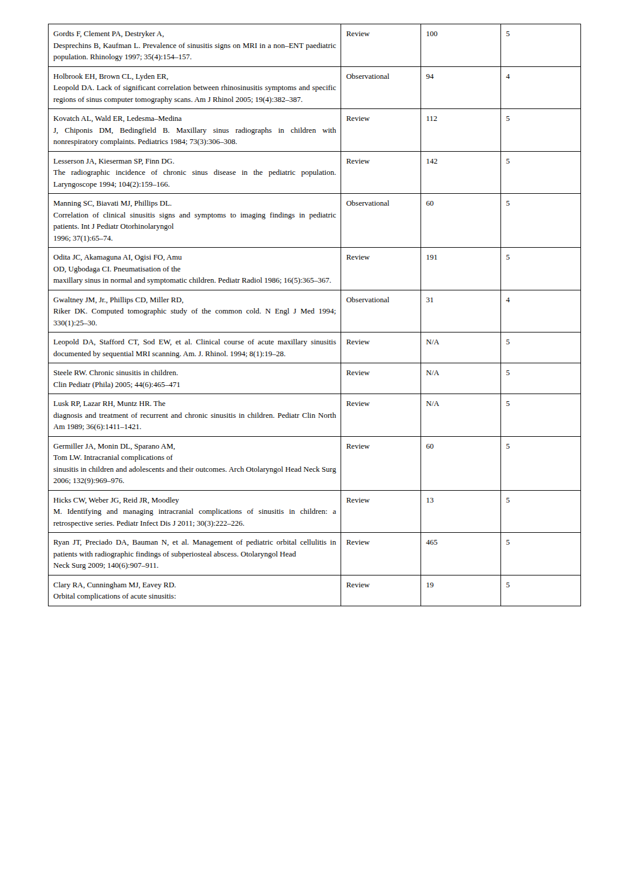| Gordts F, Clement PA, Destryker A, Desprechins B, Kaufman L. Prevalence of sinusitis signs on MRI in a non–ENT paediatric population. Rhinology 1997; 35(4):154–157. | Review | 100 | 5 |
| Holbrook EH, Brown CL, Lyden ER, Leopold DA. Lack of significant correlation between rhinosinusitis symptoms and specific regions of sinus computer tomography scans. Am J Rhinol 2005; 19(4):382–387. | Observational | 94 | 4 |
| Kovatch AL, Wald ER, Ledesma–Medina J, Chiponis DM, Bedingfield B. Maxillary sinus radiographs in children with nonrespiratory complaints. Pediatrics 1984; 73(3):306–308. | Review | 112 | 5 |
| Lesserson JA, Kieserman SP, Finn DG. The radiographic incidence of chronic sinus disease in the pediatric population. Laryngoscope 1994; 104(2):159–166. | Review | 142 | 5 |
| Manning SC, Biavati MJ, Phillips DL. Correlation of clinical sinusitis signs and symptoms to imaging findings in pediatric patients. Int J Pediatr Otorhinolaryngol 1996; 37(1):65–74. | Observational | 60 | 5 |
| Odita JC, Akamaguna AI, Ogisi FO, Amu OD, Ugbodaga CI. Pneumatisation of the maxillary sinus in normal and symptomatic children. Pediatr Radiol 1986; 16(5):365–367. | Review | 191 | 5 |
| Gwaltney JM, Jr., Phillips CD, Miller RD, Riker DK. Computed tomographic study of the common cold. N Engl J Med 1994; 330(1):25–30. | Observational | 31 | 4 |
| Leopold DA, Stafford CT, Sod EW, et al. Clinical course of acute maxillary sinusitis documented by sequential MRI scanning. Am. J. Rhinol. 1994; 8(1):19–28. | Review | N/A | 5 |
| Steele RW. Chronic sinusitis in children. Clin Pediatr (Phila) 2005; 44(6):465–471 | Review | N/A | 5 |
| Lusk RP, Lazar RH, Muntz HR. The diagnosis and treatment of recurrent and chronic sinusitis in children. Pediatr Clin North Am 1989; 36(6):1411–1421. | Review | N/A | 5 |
| Germiller JA, Monin DL, Sparano AM, Tom LW. Intracranial complications of sinusitis in children and adolescents and their outcomes. Arch Otolaryngol Head Neck Surg 2006; 132(9):969–976. | Review | 60 | 5 |
| Hicks CW, Weber JG, Reid JR, Moodley M. Identifying and managing intracranial complications of sinusitis in children: a retrospective series. Pediatr Infect Dis J 2011; 30(3):222–226. | Review | 13 | 5 |
| Ryan JT, Preciado DA, Bauman N, et al. Management of pediatric orbital cellulitis in patients with radiographic findings of subperiosteal abscess. Otolaryngol Head Neck Surg 2009; 140(6):907–911. | Review | 465 | 5 |
| Clary RA, Cunningham MJ, Eavey RD. Orbital complications of acute sinusitis: | Review | 19 | 5 |